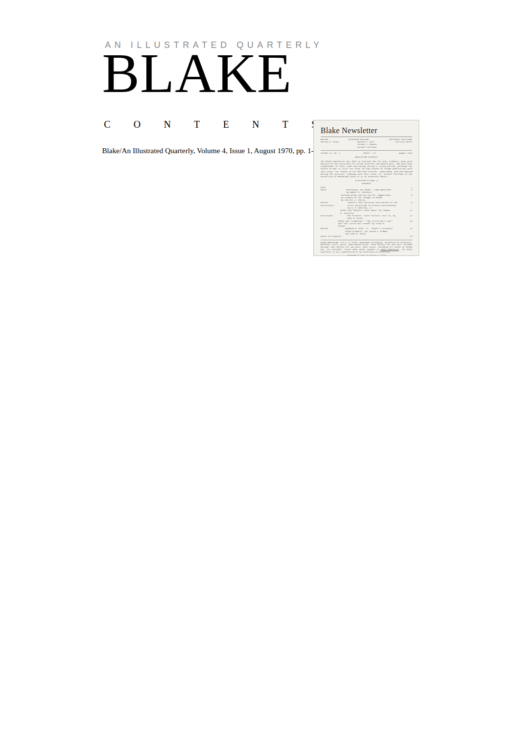AN ILLUSTRATED QUARTERLY
BLAKE
C O N T E N T S
Blake/An Illustrated Quarterly, Volume 4, Issue 1, August 1970, pp. 1-2
Blake Newsletter
EDITOR ASSOCIATE EDITORS EDITORIAL ASSISTANT
Morton D. Paley Donald D. Ault
Jerome J. McGann
Michael Phillips Patricia Neill
Volume IV, No. 1 Whole # 13 August 1970
NEWSLETTER CONTENTS
The Blake Newsletter was able to continue due for past students, many with because of the assistance of Lorene Griffith and Donald Ault, who were both responsible of their time and energy during a trying period. Although the future of BNL is still not firm, we now intend to resume publication with this issue. Our thanks to all who have written, subscribed, and contributed during the interval; readings with this issue, Dr. Michael Phillips of the University of Edinburgh joins us as an associate editor.
(continued on page 2)
CONTENTS
News 1
Notes Reviewing: 101 Blake — Some Questions
by Robert F. Gleckner 3
William Blake and His Circle: Suggestions
of Studies of the Thought of Blake
by Charles L. Cherry 5
Minute
Particulars Toward a More Accurate Description of the
First Manuscript of Francis Ward Bateson
by G. E. Bentley, Jr. 9
Blake and “Heaven’s Free Spear” by Thomas
E. Connolly 12
Discussion The Printers’ Court Picture, Part II, by
John E. Grant 14
Blake and “Tradition”: “The Little Girl Lost”
and “The Little Girl Found” by Irene H.
Chayes 19
Review Raymond H. Deck, Jr., Blake’s Visionary
Forms Dramatic, ed. David V. Erdman
and John E. Grant 20
Works in Progress 23
BLAKE NEWSLETTER, c/o M. D. Paley, Department of English, University of California, Berkeley, Calif. 94720. Subscription price: three dollars for one year; includes postage; four dollars for two years. Back issues, including all issues of volume one, are available. Please make checks payable to Blake Newsletter. The Blake Newsletter is not a publication of the University of California.
COPYRIGHT © 1970, by Morton D. Paley